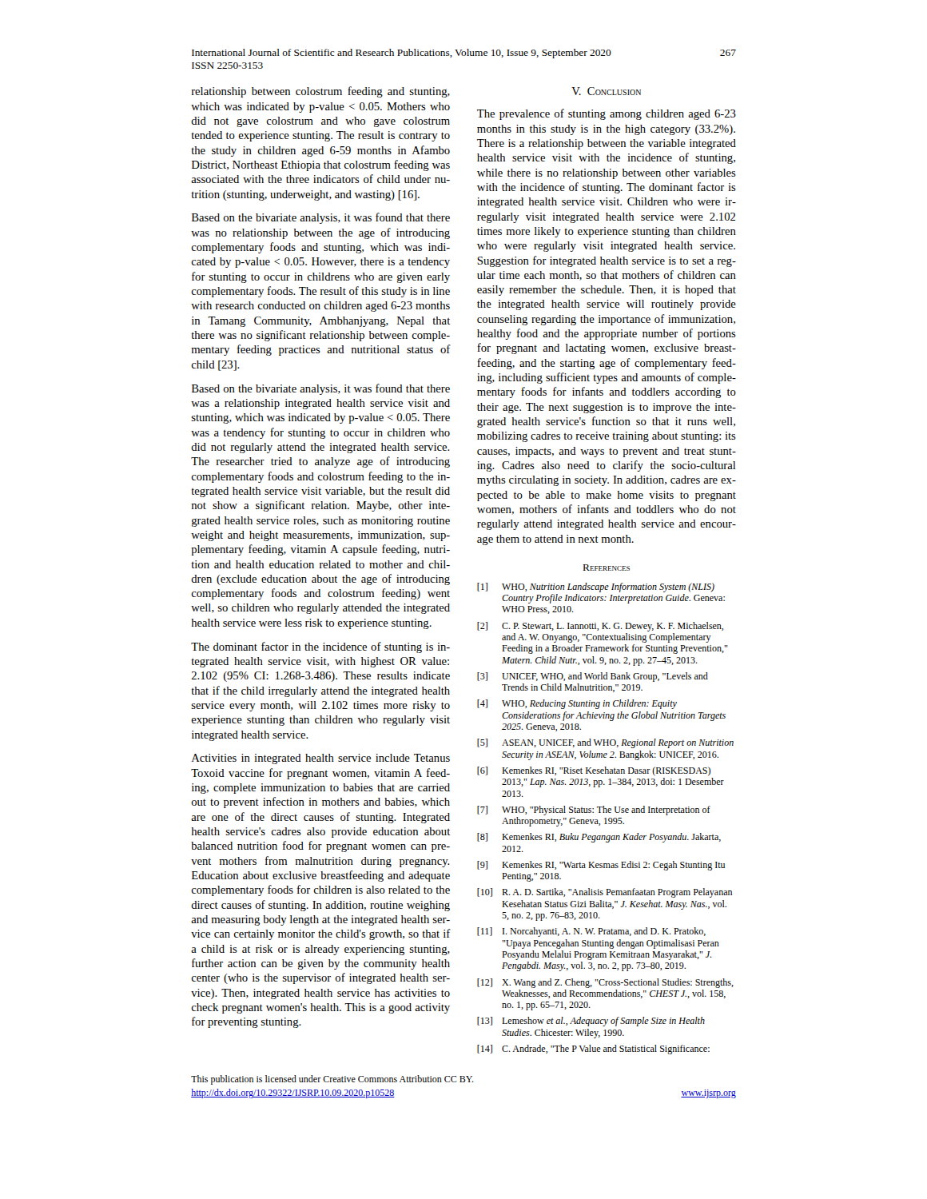International Journal of Scientific and Research Publications, Volume 10, Issue 9, September 2020
267
ISSN 2250-3153
relationship between colostrum feeding and stunting, which was indicated by p-value < 0.05. Mothers who did not gave colostrum and who gave colostrum tended to experience stunting. The result is contrary to the study in children aged 6-59 months in Afambo District, Northeast Ethiopia that colostrum feeding was associated with the three indicators of child under nutrition (stunting, underweight, and wasting) [16].
Based on the bivariate analysis, it was found that there was no relationship between the age of introducing complementary foods and stunting, which was indicated by p-value < 0.05. However, there is a tendency for stunting to occur in childrens who are given early complementary foods. The result of this study is in line with research conducted on children aged 6-23 months in Tamang Community, Ambhanjyang, Nepal that there was no significant relationship between complementary feeding practices and nutritional status of child [23].
Based on the bivariate analysis, it was found that there was a relationship integrated health service visit and stunting, which was indicated by p-value < 0.05. There was a tendency for stunting to occur in children who did not regularly attend the integrated health service. The researcher tried to analyze age of introducing complementary foods and colostrum feeding to the integrated health service visit variable, but the result did not show a significant relation. Maybe, other integrated health service roles, such as monitoring routine weight and height measurements, immunization, supplementary feeding, vitamin A capsule feeding, nutrition and health education related to mother and children (exclude education about the age of introducing complementary foods and colostrum feeding) went well, so children who regularly attended the integrated health service were less risk to experience stunting.
The dominant factor in the incidence of stunting is integrated health service visit, with highest OR value: 2.102 (95% CI: 1.268-3.486). These results indicate that if the child irregularly attend the integrated health service every month, will 2.102 times more risky to experience stunting than children who regularly visit integrated health service.
Activities in integrated health service include Tetanus Toxoid vaccine for pregnant women, vitamin A feeding, complete immunization to babies that are carried out to prevent infection in mothers and babies, which are one of the direct causes of stunting. Integrated health service's cadres also provide education about balanced nutrition food for pregnant women can prevent mothers from malnutrition during pregnancy. Education about exclusive breastfeeding and adequate complementary foods for children is also related to the direct causes of stunting. In addition, routine weighing and measuring body length at the integrated health service can certainly monitor the child's growth, so that if a child is at risk or is already experiencing stunting, further action can be given by the community health center (who is the supervisor of integrated health service). Then, integrated health service has activities to check pregnant women's health. This is a good activity for preventing stunting.
V. Conclusion
The prevalence of stunting among children aged 6-23 months in this study is in the high category (33.2%). There is a relationship between the variable integrated health service visit with the incidence of stunting, while there is no relationship between other variables with the incidence of stunting. The dominant factor is integrated health service visit. Children who were irregularly visit integrated health service were 2.102 times more likely to experience stunting than children who were regularly visit integrated health service. Suggestion for integrated health service is to set a regular time each month, so that mothers of children can easily remember the schedule. Then, it is hoped that the integrated health service will routinely provide counseling regarding the importance of immunization, healthy food and the appropriate number of portions for pregnant and lactating women, exclusive breastfeeding, and the starting age of complementary feeding, including sufficient types and amounts of complementary foods for infants and toddlers according to their age. The next suggestion is to improve the integrated health service's function so that it runs well, mobilizing cadres to receive training about stunting: its causes, impacts, and ways to prevent and treat stunting. Cadres also need to clarify the socio-cultural myths circulating in society. In addition, cadres are expected to be able to make home visits to pregnant women, mothers of infants and toddlers who do not regularly attend integrated health service and encourage them to attend in next month.
References
[1]
WHO, Nutrition Landscape Information System (NLIS) Country Profile Indicators: Interpretation Guide. Geneva: WHO Press, 2010.
[2]
C. P. Stewart, L. Iannotti, K. G. Dewey, K. F. Michaelsen, and A. W. Onyango, "Contextualising Complementary Feeding in a Broader Framework for Stunting Prevention," Matern. Child Nutr., vol. 9, no. 2, pp. 27–45, 2013.
[3]
UNICEF, WHO, and World Bank Group, "Levels and Trends in Child Malnutrition," 2019.
[4]
WHO, Reducing Stunting in Children: Equity Considerations for Achieving the Global Nutrition Targets 2025. Geneva, 2018.
[5]
ASEAN, UNICEF, and WHO, Regional Report on Nutrition Security in ASEAN, Volume 2. Bangkok: UNICEF, 2016.
[6]
Kemenkes RI, "Riset Kesehatan Dasar (RISKESDAS) 2013," Lap. Nas. 2013, pp. 1–384, 2013, doi: 1 Desember 2013.
[7]
WHO, "Physical Status: The Use and Interpretation of Anthropometry," Geneva, 1995.
[8]
Kemenkes RI, Buku Pegangan Kader Posyandu. Jakarta, 2012.
[9]
Kemenkes RI, "Warta Kesmas Edisi 2: Cegah Stunting Itu Penting," 2018.
[10]
R. A. D. Sartika, "Analisis Pemanfaatan Program Pelayanan Kesehatan Status Gizi Balita," J. Kesehat. Masy. Nas., vol. 5, no. 2, pp. 76–83, 2010.
[11]
I. Norcahyanti, A. N. W. Pratama, and D. K. Pratoko, "Upaya Pencegahan Stunting dengan Optimalisasi Peran Posyandu Melalui Program Kemitraan Masyarakat," J. Pengabdi. Masy., vol. 3, no. 2, pp. 73–80, 2019.
[12]
X. Wang and Z. Cheng, "Cross-Sectional Studies: Strengths, Weaknesses, and Recommendations," CHEST J., vol. 158, no. 1, pp. 65–71, 2020.
[13]
Lemeshow et al., Adequacy of Sample Size in Health Studies. Chicester: Wiley, 1990.
[14]
C. Andrade, "The P Value and Statistical Significance:
This publication is licensed under Creative Commons Attribution CC BY.
http://dx.doi.org/10.29322/IJSRP.10.09.2020.p10528
www.ijsrp.org